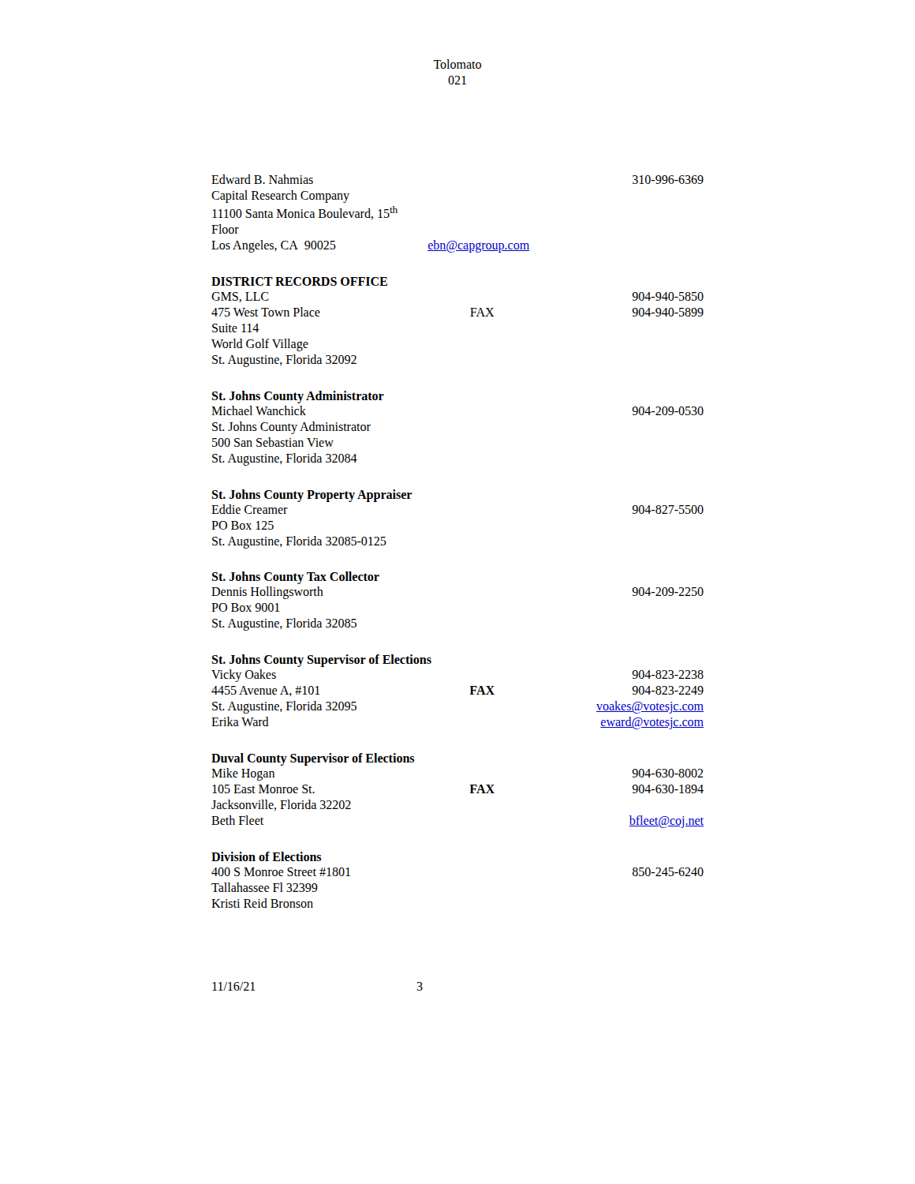Tolomato
021
| Edward B. Nahmias | | 310-996-6369 |
| Capital Research Company | | |
| 11100 Santa Monica Boulevard, 15 th Floor | | |
| Los Angeles, CA 90025 | ebn@capgroup.com | |
DISTRICT RECORDS OFFICE
| GMS, LLC | | 904-940-5850 |
| 475 West Town Place | FAX | 904-940-5899 |
| Suite 114 | | |
| World Golf Village | | |
| St. Augustine, Florida 32092 | | |
St. Johns County Administrator
| Michael Wanchick | | 904-209-0530 |
| St. Johns County Administrator | | |
| 500 San Sebastian View | | |
| St. Augustine, Florida 32084 | | |
St. Johns County Property Appraiser
| Eddie Creamer | | 904-827-5500 |
| PO Box 125 | | |
| St. Augustine, Florida 32085-0125 | | |
St. Johns County Tax Collector
| Dennis Hollingsworth | | 904-209-2250 |
| PO Box 9001 | | |
| St. Augustine, Florida 32085 | | |
St. Johns County Supervisor of Elections
| Vicky Oakes | | 904-823-2238 |
| 4455 Avenue A, #101 | FAX | 904-823-2249 |
| St. Augustine, Florida 32095 | | voakes@votesjc.com |
| Erika Ward | | eward@votesjc.com |
Duval County Supervisor of Elections
| Mike Hogan | | 904-630-8002 |
| 105 East Monroe St. | FAX | 904-630-1894 |
| Jacksonville, Florida 32202 | | |
| Beth Fleet | | bfleet@coj.net |
Division of Elections
| 400 S Monroe Street #1801 | | 850-245-6240 |
| Tallahassee Fl 32399 | | |
| Kristi Reid Bronson | | |
11/16/21
3